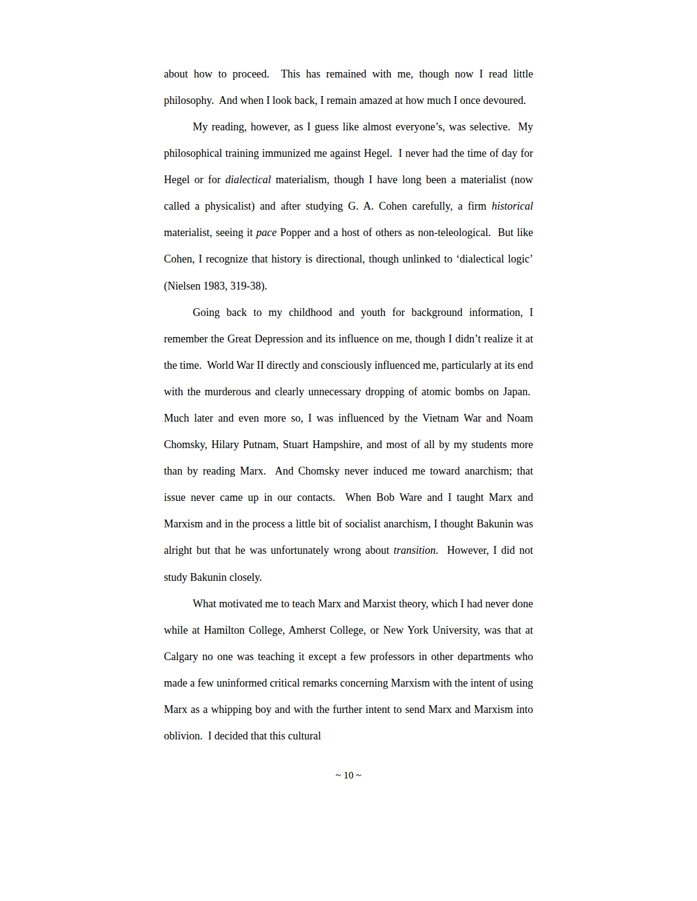about how to proceed. This has remained with me, though now I read little philosophy. And when I look back, I remain amazed at how much I once devoured.
My reading, however, as I guess like almost everyone’s, was selective. My philosophical training immunized me against Hegel. I never had the time of day for Hegel or for dialectical materialism, though I have long been a materialist (now called a physicalist) and after studying G. A. Cohen carefully, a firm historical materialist, seeing it pace Popper and a host of others as non-teleological. But like Cohen, I recognize that history is directional, though unlinked to ‘dialectical logic’ (Nielsen 1983, 319-38).
Going back to my childhood and youth for background information, I remember the Great Depression and its influence on me, though I didn’t realize it at the time. World War II directly and consciously influenced me, particularly at its end with the murderous and clearly unnecessary dropping of atomic bombs on Japan. Much later and even more so, I was influenced by the Vietnam War and Noam Chomsky, Hilary Putnam, Stuart Hampshire, and most of all by my students more than by reading Marx. And Chomsky never induced me toward anarchism; that issue never came up in our contacts. When Bob Ware and I taught Marx and Marxism and in the process a little bit of socialist anarchism, I thought Bakunin was alright but that he was unfortunately wrong about transition. However, I did not study Bakunin closely.
What motivated me to teach Marx and Marxist theory, which I had never done while at Hamilton College, Amherst College, or New York University, was that at Calgary no one was teaching it except a few professors in other departments who made a few uninformed critical remarks concerning Marxism with the intent of using Marx as a whipping boy and with the further intent to send Marx and Marxism into oblivion. I decided that this cultural
~ 10 ~